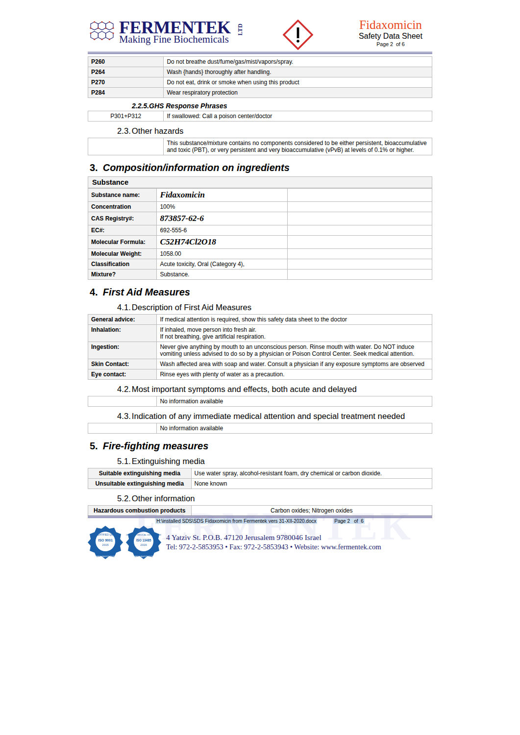FERMENTEK LTD
Making Fine Biochemicals
Fidaxomicin
Safety Data Sheet
Page 2 of 6
| P260 | Do not breathe dust/fume/gas/mist/vapors/spray. |
| P264 | Wash {hands} thoroughly after handling. |
| P270 | Do not eat, drink or smoke when using this product |
| P284 | Wear respiratory protection |
2.2.5.GHS Response Phrases
| P301+P312 | If swallowed: Call a poison center/doctor |
2.3. Other hazards
| | This substance/mixture contains no components considered to be either persistent, bioaccumulative and toxic (PBT), or very persistent and very bioaccumulative (vPvB) at levels of 0.1% or higher. |
3. Composition/information on ingredients
Substance
| Substance name: | Fidaxomicin | |
| Concentration | 100% | |
| CAS Registry#: | 873857-62-6 | |
| EC#: | 692-555-6 | |
| Molecular Formula: | C52H74Cl2O18 | |
| Molecular Weight: | 1058.00 | |
| Classification | Acute toxicity, Oral (Category 4), | |
| Mixture? | Substance. | |
4. First Aid Measures
4.1. Description of First Aid Measures
| General advice: | If medical attention is required, show this safety data sheet to the doctor |
| Inhalation: | If inhaled, move person into fresh air. If not breathing, give artificial respiration. |
| Ingestion: | Never give anything by mouth to an unconscious person. Rinse mouth with water. Do NOT induce vomiting unless advised to do so by a physician or Poison Control Center. Seek medical attention. |
| Skin Contact: | Wash affected area with soap and water. Consult a physician if any exposure symptoms are observed |
| Eye contact: | Rinse eyes with plenty of water as a precaution. |
4.2. Most important symptoms and effects, both acute and delayed
| | No information available |
4.3. Indication of any immediate medical attention and special treatment needed
| | No information available |
5. Fire-fighting measures
5.1. Extinguishing media
| Suitable extinguishing media | Use water spray, alcohol-resistant foam, dry chemical or carbon dioxide. |
| Unsuitable extinguishing media | None known |
5.2. Other information
| Hazardous combustion products | Carbon oxides; Nitrogen oxides |
H:\installed SDS\SDS Fidaxomicin from Fermentek vers 31-XII-2020.docx Page 2 of 6
CERTIFIED QMS ISO 9001 2015 THE STANDARDS INSTITUTION OF ISRAEL
CERTIFIED MEDICAL DEVICES QMS ISO 13485 2016 THE STANDARDS INSTITUTION OF ISRAEL
4 Yatziv St. P.O.B. 47120 Jerusalem 9780046 Israel
Tel: 972-2-5853953 • Fax: 972-2-5853943 • Website: www.fermentek.com
FERMENTEK